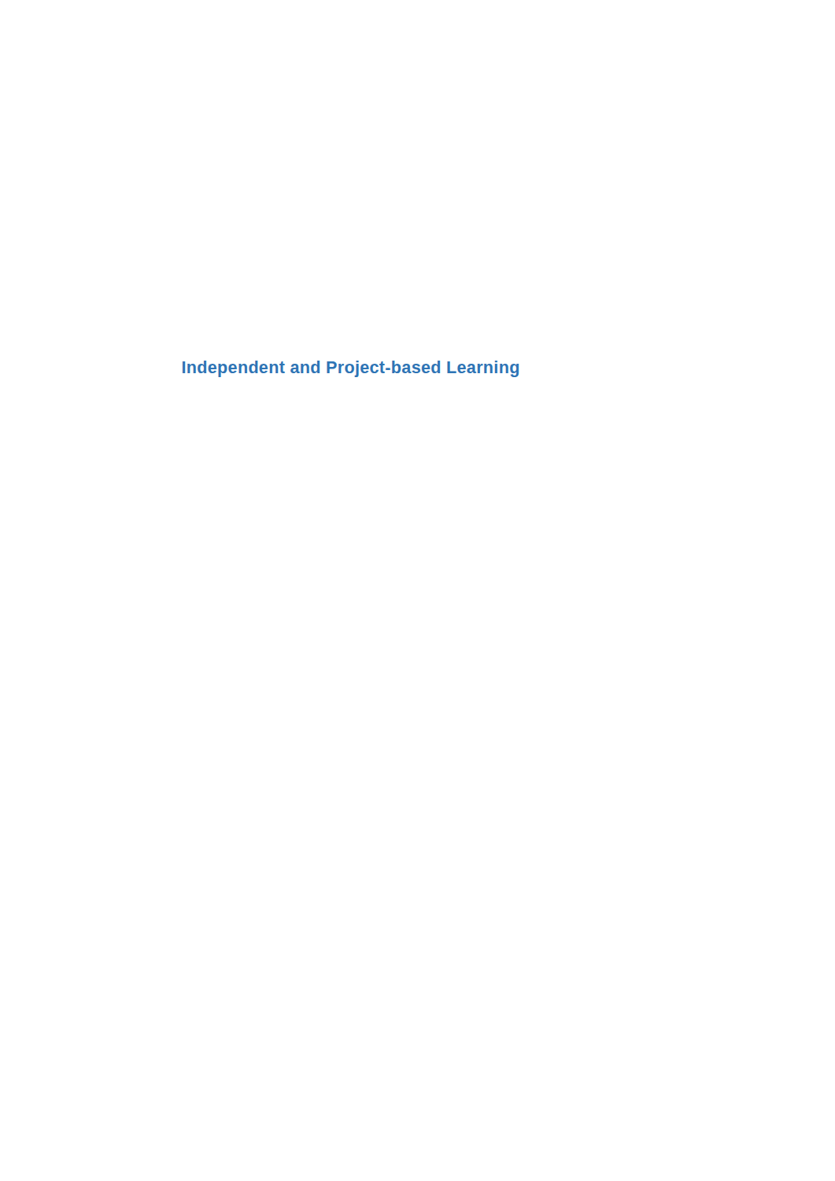Independent and Project-based Learning